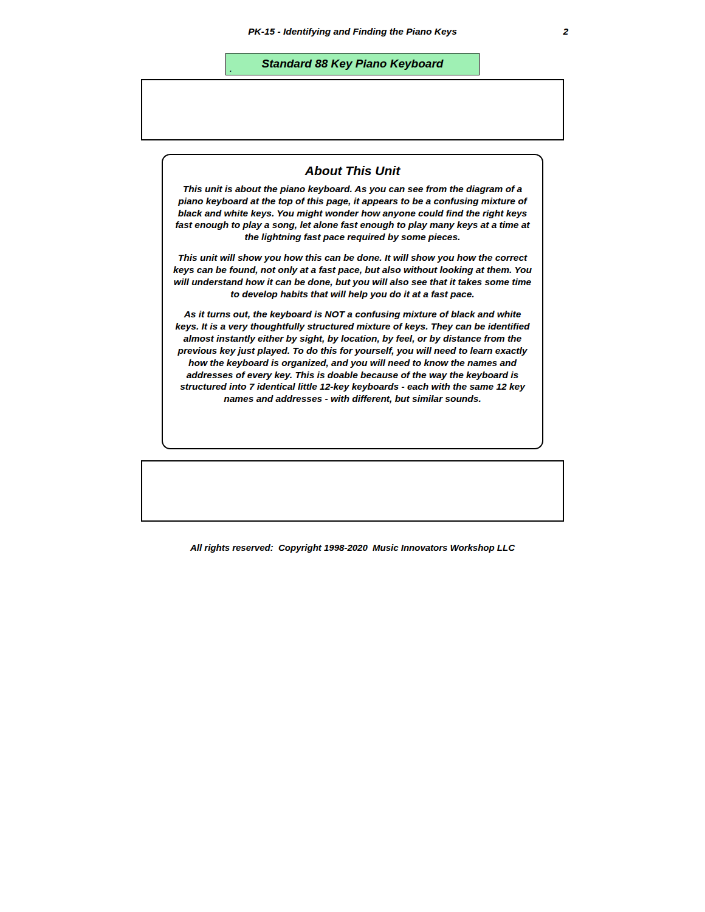PK-15 - Identifying and Finding the Piano Keys 2
. Standard 88 Key Piano Keyboard
About This Unit
This unit is about the piano keyboard. As you can see from the diagram of a piano keyboard at the top of this page, it appears to be a confusing mixture of black and white keys. You might wonder how anyone could find the right keys fast enough to play a song, let alone fast enough to play many keys at a time at the lightning fast pace required by some pieces.
This unit will show you how this can be done. It will show you how the correct keys can be found, not only at a fast pace, but also without looking at them. You will understand how it can be done, but you will also see that it takes some time to develop habits that will help you do it at a fast pace.
As it turns out, the keyboard is NOT a confusing mixture of black and white keys. It is a very thoughtfully structured mixture of keys. They can be identified almost instantly either by sight, by location, by feel, or by distance from the previous key just played. To do this for yourself, you will need to learn exactly how the keyboard is organized, and you will need to know the names and addresses of every key. This is doable because of the way the keyboard is structured into 7 identical little 12-key keyboards - each with the same 12 key names and addresses - with different, but similar sounds.
All rights reserved: Copyright 1998-2020 Music Innovators Workshop LLC